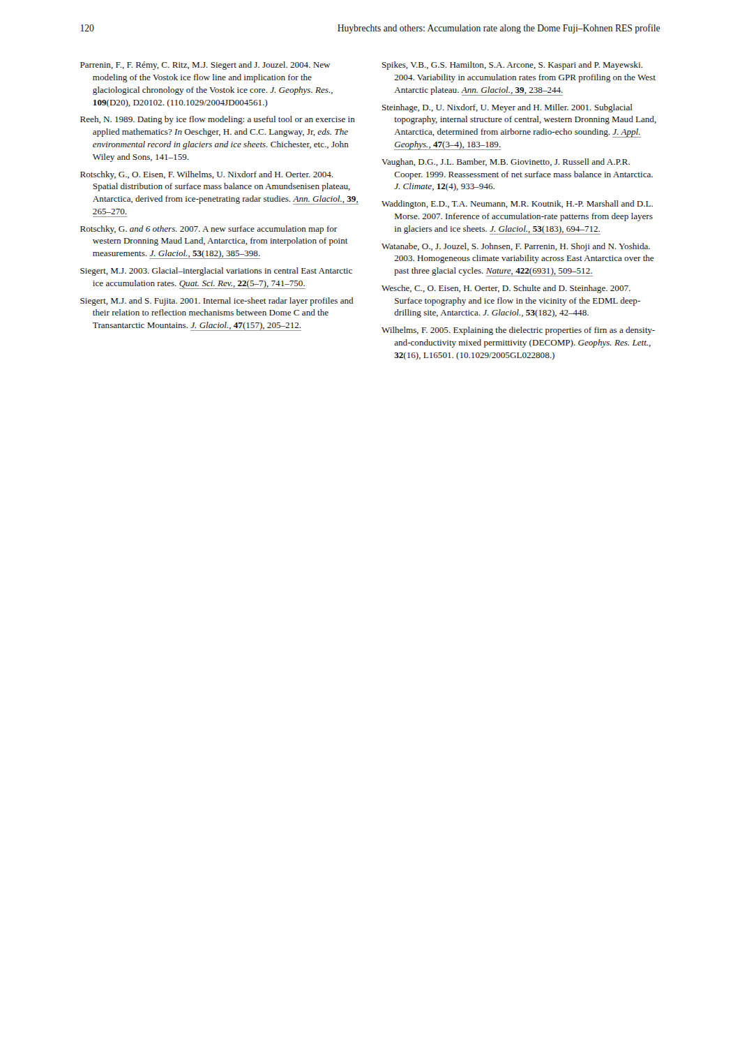120 Huybrechts and others: Accumulation rate along the Dome Fuji–Kohnen RES profile
Parrenin, F., F. Rémy, C. Ritz, M.J. Siegert and J. Jouzel. 2004. New modeling of the Vostok ice flow line and implication for the glaciological chronology of the Vostok ice core. J. Geophys. Res., 109(D20), D20102. (110.1029/2004JD004561.)
Reeh, N. 1989. Dating by ice flow modeling: a useful tool or an exercise in applied mathematics? In Oeschger, H. and C.C. Langway, Jr, eds. The environmental record in glaciers and ice sheets. Chichester, etc., John Wiley and Sons, 141–159.
Rotschky, G., O. Eisen, F. Wilhelms, U. Nixdorf and H. Oerter. 2004. Spatial distribution of surface mass balance on Amundsenisen plateau, Antarctica, derived from ice-penetrating radar studies. Ann. Glaciol., 39, 265–270.
Rotschky, G. and 6 others. 2007. A new surface accumulation map for western Dronning Maud Land, Antarctica, from interpolation of point measurements. J. Glaciol., 53(182), 385–398.
Siegert, M.J. 2003. Glacial–interglacial variations in central East Antarctic ice accumulation rates. Quat. Sci. Rev., 22(5–7), 741–750.
Siegert, M.J. and S. Fujita. 2001. Internal ice-sheet radar layer profiles and their relation to reflection mechanisms between Dome C and the Transantarctic Mountains. J. Glaciol., 47(157), 205–212.
Spikes, V.B., G.S. Hamilton, S.A. Arcone, S. Kaspari and P. Mayewski. 2004. Variability in accumulation rates from GPR profiling on the West Antarctic plateau. Ann. Glaciol., 39, 238–244.
Steinhage, D., U. Nixdorf, U. Meyer and H. Miller. 2001. Subglacial topography, internal structure of central, western Dronning Maud Land, Antarctica, determined from airborne radio-echo sounding. J. Appl. Geophys., 47(3–4), 183–189.
Vaughan, D.G., J.L. Bamber, M.B. Giovinetto, J. Russell and A.P.R. Cooper. 1999. Reassessment of net surface mass balance in Antarctica. J. Climate, 12(4), 933–946.
Waddington, E.D., T.A. Neumann, M.R. Koutnik, H.-P. Marshall and D.L. Morse. 2007. Inference of accumulation-rate patterns from deep layers in glaciers and ice sheets. J. Glaciol., 53(183), 694–712.
Watanabe, O., J. Jouzel, S. Johnsen, F. Parrenin, H. Shoji and N. Yoshida. 2003. Homogeneous climate variability across East Antarctica over the past three glacial cycles. Nature, 422(6931), 509–512.
Wesche, C., O. Eisen, H. Oerter, D. Schulte and D. Steinhage. 2007. Surface topography and ice flow in the vicinity of the EDML deep-drilling site, Antarctica. J. Glaciol., 53(182), 42–448.
Wilhelms, F. 2005. Explaining the dielectric properties of firn as a density-and-conductivity mixed permittivity (DECOMP). Geophys. Res. Lett., 32(16), L16501. (10.1029/2005GL022808.)